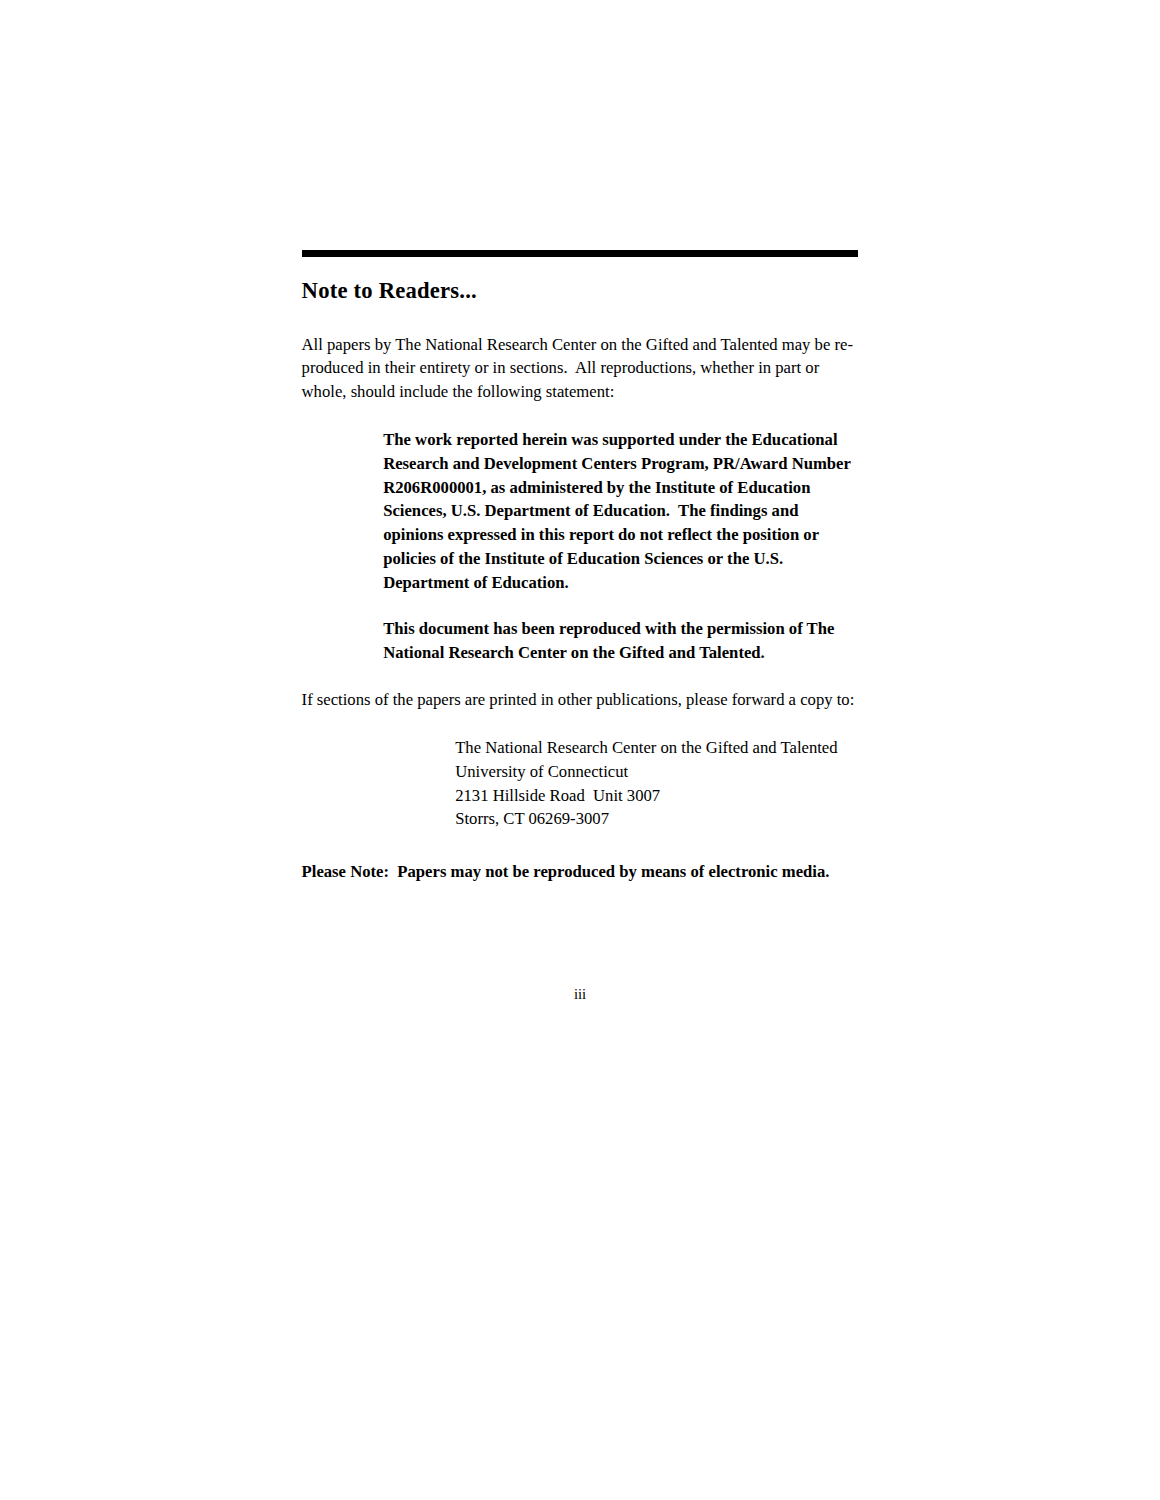Note to Readers...
All papers by The National Research Center on the Gifted and Talented may be re-produced in their entirety or in sections. All reproductions, whether in part or whole, should include the following statement:
The work reported herein was supported under the Educational Research and Development Centers Program, PR/Award Number R206R000001, as administered by the Institute of Education Sciences, U.S. Department of Education. The findings and opinions expressed in this report do not reflect the position or policies of the Institute of Education Sciences or the U.S. Department of Education.
This document has been reproduced with the permission of The National Research Center on the Gifted and Talented.
If sections of the papers are printed in other publications, please forward a copy to:
The National Research Center on the Gifted and Talented
University of Connecticut
2131 Hillside Road Unit 3007
Storrs, CT 06269-3007
Please Note: Papers may not be reproduced by means of electronic media.
iii